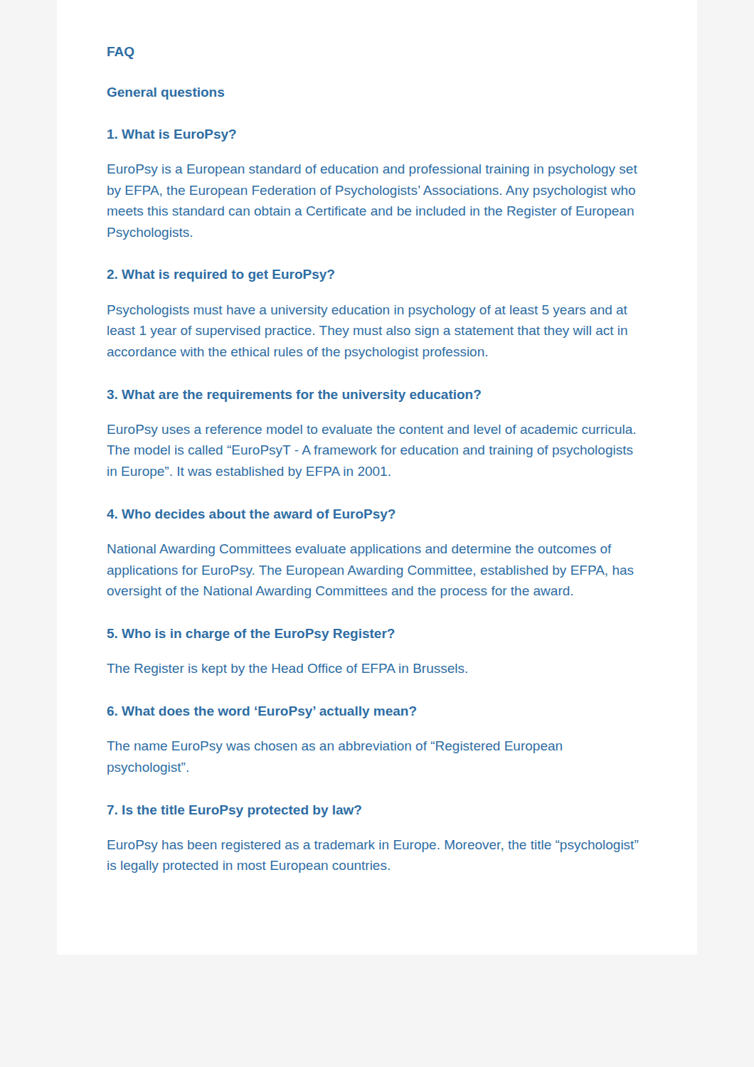FAQ
General questions
1. What is EuroPsy?
EuroPsy is a European standard of education and professional training in psychology set by EFPA, the European Federation of Psychologists’ Associations. Any psychologist who meets this standard can obtain a Certificate and be included in the Register of European Psychologists.
2. What is required to get EuroPsy?
Psychologists must have a university education in psychology of at least 5 years and at least 1 year of supervised practice. They must also sign a statement that they will act in accordance with the ethical rules of the psychologist profession.
3. What are the requirements for the university education?
EuroPsy uses a reference model to evaluate the content and level of academic curricula. The model is called “EuroPsyT - A framework for education and training of psychologists in Europe”. It was established by EFPA in 2001.
4. Who decides about the award of EuroPsy?
National Awarding Committees evaluate applications and determine the outcomes of applications for EuroPsy. The European Awarding Committee, established by EFPA, has oversight of the National Awarding Committees and the process for the award.
5. Who is in charge of the EuroPsy Register?
The Register is kept by the Head Office of EFPA in Brussels.
6. What does the word ‘EuroPsy’ actually mean?
The name EuroPsy was chosen as an abbreviation of “Registered European psychologist”.
7. Is the title EuroPsy protected by law?
EuroPsy has been registered as a trademark in Europe. Moreover, the title “psychologist” is legally protected in most European countries.